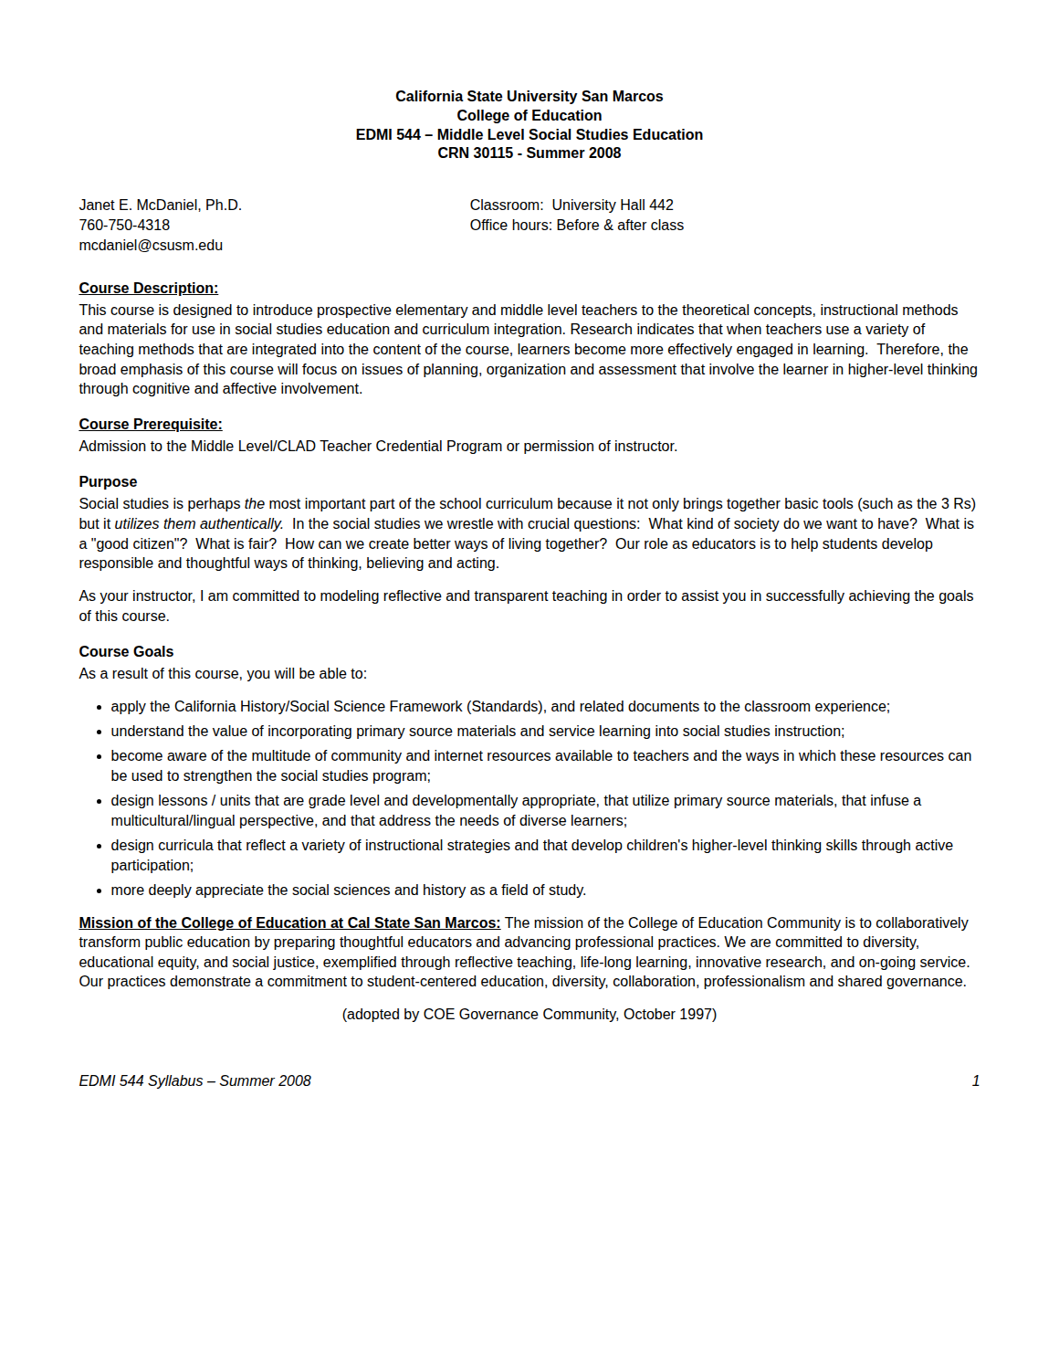California State University San Marcos
College of Education
EDMI 544 – Middle Level Social Studies Education
CRN 30115 - Summer 2008
| Janet E. McDaniel, Ph.D. 760-750-4318 mcdaniel@csusm.edu | Classroom: University Hall 442 Office hours: Before & after class |
Course Description:
This course is designed to introduce prospective elementary and middle level teachers to the theoretical concepts, instructional methods and materials for use in social studies education and curriculum integration. Research indicates that when teachers use a variety of teaching methods that are integrated into the content of the course, learners become more effectively engaged in learning. Therefore, the broad emphasis of this course will focus on issues of planning, organization and assessment that involve the learner in higher-level thinking through cognitive and affective involvement.
Course Prerequisite:
Admission to the Middle Level/CLAD Teacher Credential Program or permission of instructor.
Purpose
Social studies is perhaps the most important part of the school curriculum because it not only brings together basic tools (such as the 3 Rs) but it utilizes them authentically. In the social studies we wrestle with crucial questions: What kind of society do we want to have? What is a "good citizen"? What is fair? How can we create better ways of living together? Our role as educators is to help students develop responsible and thoughtful ways of thinking, believing and acting.
As your instructor, I am committed to modeling reflective and transparent teaching in order to assist you in successfully achieving the goals of this course.
Course Goals
As a result of this course, you will be able to:
apply the California History/Social Science Framework (Standards), and related documents to the classroom experience;
understand the value of incorporating primary source materials and service learning into social studies instruction;
become aware of the multitude of community and internet resources available to teachers and the ways in which these resources can be used to strengthen the social studies program;
design lessons / units that are grade level and developmentally appropriate, that utilize primary source materials, that infuse a multicultural/lingual perspective, and that address the needs of diverse learners;
design curricula that reflect a variety of instructional strategies and that develop children's higher-level thinking skills through active participation;
more deeply appreciate the social sciences and history as a field of study.
Mission of the College of Education at Cal State San Marcos: The mission of the College of Education Community is to collaboratively transform public education by preparing thoughtful educators and advancing professional practices. We are committed to diversity, educational equity, and social justice, exemplified through reflective teaching, life-long learning, innovative research, and on-going service. Our practices demonstrate a commitment to student-centered education, diversity, collaboration, professionalism and shared governance.
(adopted by COE Governance Community, October 1997)
EDMI 544 Syllabus – Summer 2008 1